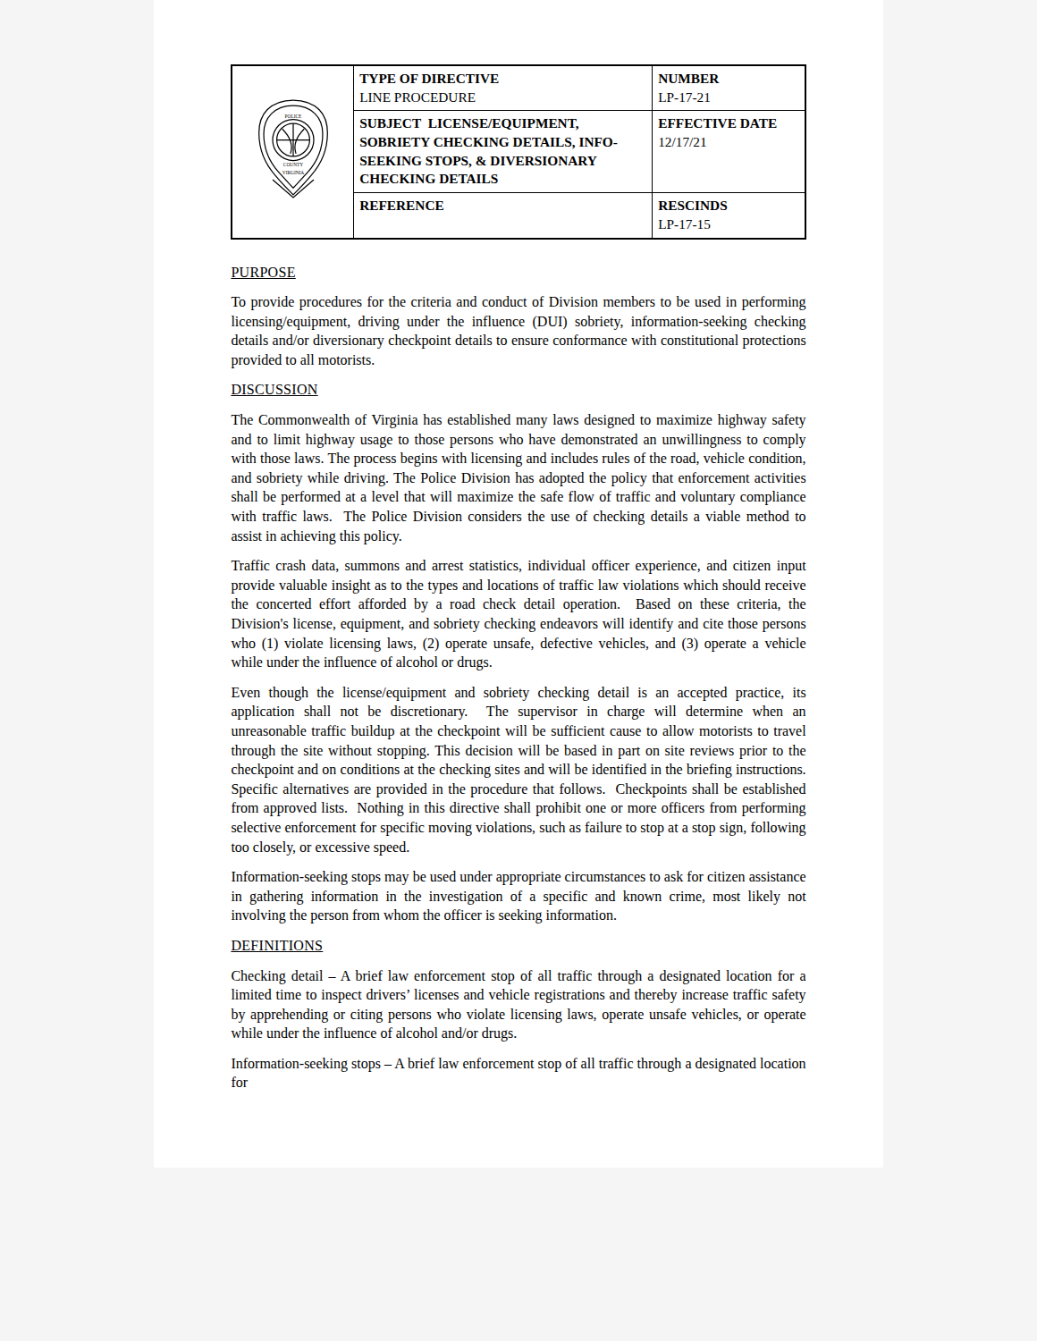| POLICE COUNTY VIRGINIA | TYPE OF DIRECTIVE LINE PROCEDURE | NUMBER LP-17-21 |
| SUBJECT LICENSE/EQUIPMENT, SOBRIETY CHECKING DETAILS, INFO-SEEKING STOPS, & DIVERSIONARY CHECKING DETAILS | EFFECTIVE DATE 12/17/21 |
| REFERENCE | RESCINDS LP-17-15 |
PURPOSE
To provide procedures for the criteria and conduct of Division members to be used in performing licensing/equipment, driving under the influence (DUI) sobriety, information-seeking checking details and/or diversionary checkpoint details to ensure conformance with constitutional protections provided to all motorists.
DISCUSSION
The Commonwealth of Virginia has established many laws designed to maximize highway safety and to limit highway usage to those persons who have demonstrated an unwillingness to comply with those laws. The process begins with licensing and includes rules of the road, vehicle condition, and sobriety while driving. The Police Division has adopted the policy that enforcement activities shall be performed at a level that will maximize the safe flow of traffic and voluntary compliance with traffic laws. The Police Division considers the use of checking details a viable method to assist in achieving this policy.
Traffic crash data, summons and arrest statistics, individual officer experience, and citizen input provide valuable insight as to the types and locations of traffic law violations which should receive the concerted effort afforded by a road check detail operation. Based on these criteria, the Division's license, equipment, and sobriety checking endeavors will identify and cite those persons who (1) violate licensing laws, (2) operate unsafe, defective vehicles, and (3) operate a vehicle while under the influence of alcohol or drugs.
Even though the license/equipment and sobriety checking detail is an accepted practice, its application shall not be discretionary. The supervisor in charge will determine when an unreasonable traffic buildup at the checkpoint will be sufficient cause to allow motorists to travel through the site without stopping. This decision will be based in part on site reviews prior to the checkpoint and on conditions at the checking sites and will be identified in the briefing instructions. Specific alternatives are provided in the procedure that follows. Checkpoints shall be established from approved lists. Nothing in this directive shall prohibit one or more officers from performing selective enforcement for specific moving violations, such as failure to stop at a stop sign, following too closely, or excessive speed.
Information-seeking stops may be used under appropriate circumstances to ask for citizen assistance in gathering information in the investigation of a specific and known crime, most likely not involving the person from whom the officer is seeking information.
DEFINITIONS
Checking detail – A brief law enforcement stop of all traffic through a designated location for a limited time to inspect drivers’ licenses and vehicle registrations and thereby increase traffic safety by apprehending or citing persons who violate licensing laws, operate unsafe vehicles, or operate while under the influence of alcohol and/or drugs.
Information-seeking stops – A brief law enforcement stop of all traffic through a designated location for